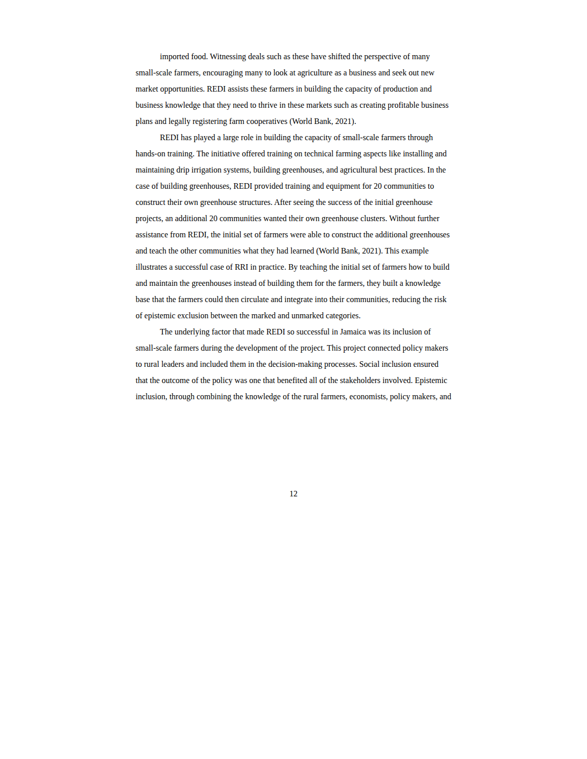imported food. Witnessing deals such as these have shifted the perspective of many small-scale farmers, encouraging many to look at agriculture as a business and seek out new market opportunities. REDI assists these farmers in building the capacity of production and business knowledge that they need to thrive in these markets such as creating profitable business plans and legally registering farm cooperatives (World Bank, 2021).
REDI has played a large role in building the capacity of small-scale farmers through hands-on training. The initiative offered training on technical farming aspects like installing and maintaining drip irrigation systems, building greenhouses, and agricultural best practices. In the case of building greenhouses, REDI provided training and equipment for 20 communities to construct their own greenhouse structures. After seeing the success of the initial greenhouse projects, an additional 20 communities wanted their own greenhouse clusters. Without further assistance from REDI, the initial set of farmers were able to construct the additional greenhouses and teach the other communities what they had learned (World Bank, 2021). This example illustrates a successful case of RRI in practice. By teaching the initial set of farmers how to build and maintain the greenhouses instead of building them for the farmers, they built a knowledge base that the farmers could then circulate and integrate into their communities, reducing the risk of epistemic exclusion between the marked and unmarked categories.
The underlying factor that made REDI so successful in Jamaica was its inclusion of small-scale farmers during the development of the project. This project connected policy makers to rural leaders and included them in the decision-making processes. Social inclusion ensured that the outcome of the policy was one that benefited all of the stakeholders involved. Epistemic inclusion, through combining the knowledge of the rural farmers, economists, policy makers, and
12